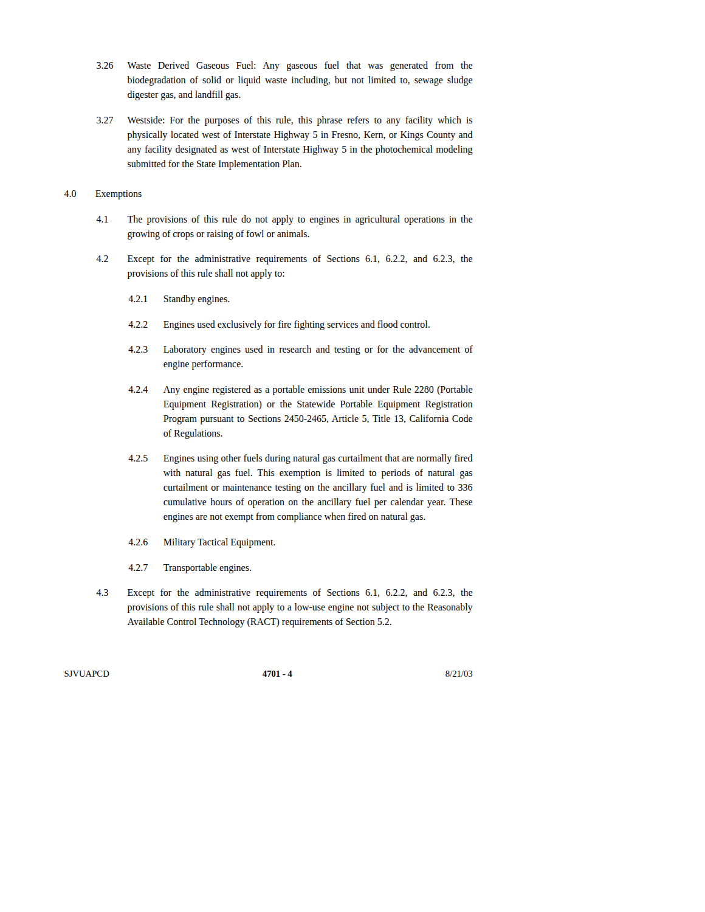3.26 Waste Derived Gaseous Fuel: Any gaseous fuel that was generated from the biodegradation of solid or liquid waste including, but not limited to, sewage sludge digester gas, and landfill gas.
3.27 Westside: For the purposes of this rule, this phrase refers to any facility which is physically located west of Interstate Highway 5 in Fresno, Kern, or Kings County and any facility designated as west of Interstate Highway 5 in the photochemical modeling submitted for the State Implementation Plan.
4.0 Exemptions
4.1 The provisions of this rule do not apply to engines in agricultural operations in the growing of crops or raising of fowl or animals.
4.2 Except for the administrative requirements of Sections 6.1, 6.2.2, and 6.2.3, the provisions of this rule shall not apply to:
4.2.1 Standby engines.
4.2.2 Engines used exclusively for fire fighting services and flood control.
4.2.3 Laboratory engines used in research and testing or for the advancement of engine performance.
4.2.4 Any engine registered as a portable emissions unit under Rule 2280 (Portable Equipment Registration) or the Statewide Portable Equipment Registration Program pursuant to Sections 2450-2465, Article 5, Title 13, California Code of Regulations.
4.2.5 Engines using other fuels during natural gas curtailment that are normally fired with natural gas fuel. This exemption is limited to periods of natural gas curtailment or maintenance testing on the ancillary fuel and is limited to 336 cumulative hours of operation on the ancillary fuel per calendar year. These engines are not exempt from compliance when fired on natural gas.
4.2.6 Military Tactical Equipment.
4.2.7 Transportable engines.
4.3 Except for the administrative requirements of Sections 6.1, 6.2.2, and 6.2.3, the provisions of this rule shall not apply to a low-use engine not subject to the Reasonably Available Control Technology (RACT) requirements of Section 5.2.
SJVUAPCD 4701 - 4 8/21/03